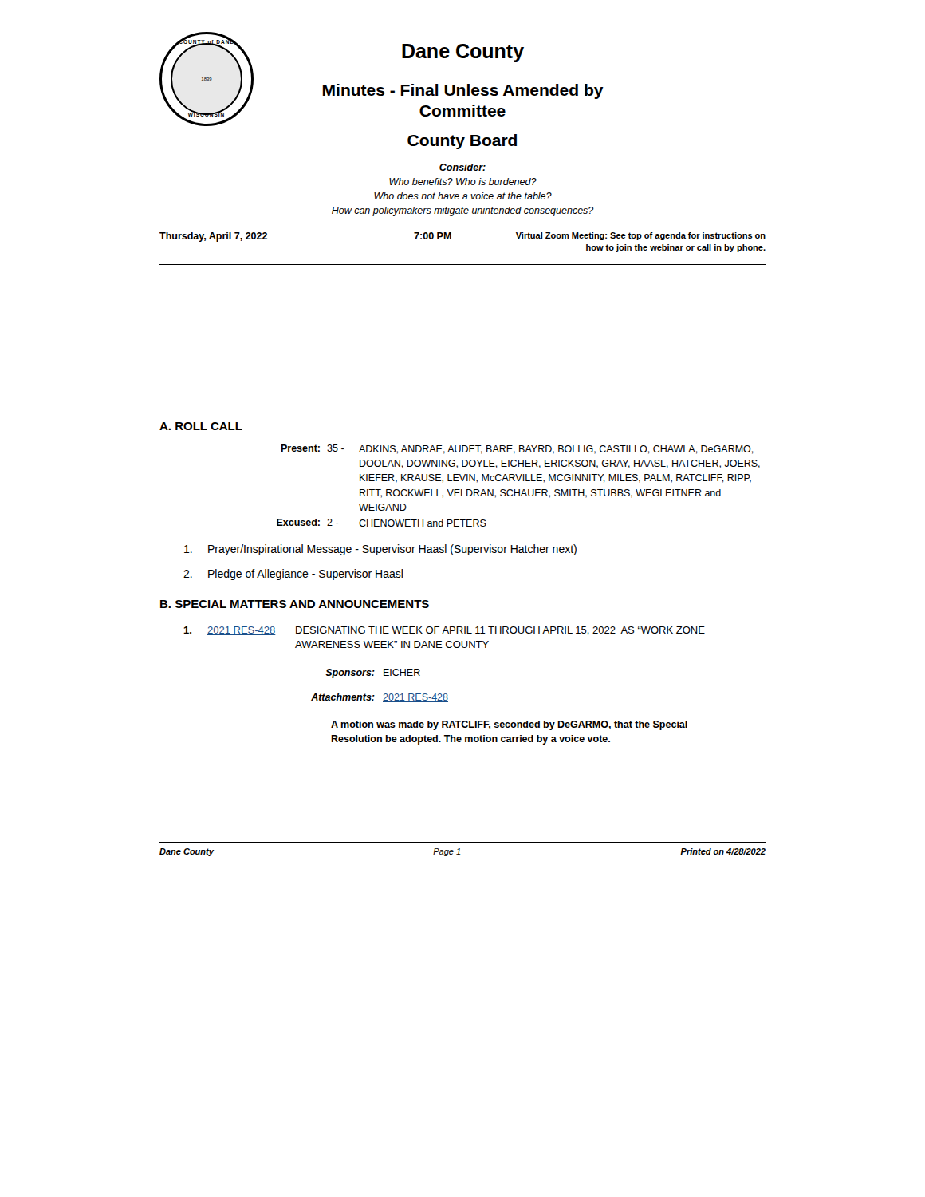COUNTY of DANE
1839
WISCONSIN
Dane County
Minutes - Final Unless Amended by
Committee
County Board
Consider:
Who benefits? Who is burdened?
Who does not have a voice at the table?
How can policymakers mitigate unintended consequences?
Thursday, April 7, 2022
7:00 PM
Virtual Zoom Meeting: See top of agenda for instructions on how to join the webinar or call in by phone.
A. ROLL CALL
Present:
35 -
ADKINS, ANDRAE, AUDET, BARE, BAYRD, BOLLIG, CASTILLO, CHAWLA, DeGARMO, DOOLAN, DOWNING, DOYLE, EICHER, ERICKSON, GRAY, HAASL, HATCHER, JOERS, KIEFER, KRAUSE, LEVIN, McCARVILLE, MCGINNITY, MILES, PALM, RATCLIFF, RIPP, RITT, ROCKWELL, VELDRAN, SCHAUER, SMITH, STUBBS, WEGLEITNER and WEIGAND
Excused:
2 -
CHENOWETH and PETERS
Prayer/Inspirational Message - Supervisor Haasl (Supervisor Hatcher next)
Pledge of Allegiance - Supervisor Haasl
B. SPECIAL MATTERS AND ANNOUNCEMENTS
1.
2021 RES-428
DESIGNATING THE WEEK OF APRIL 11 THROUGH APRIL 15, 2022 AS “WORK ZONE AWARENESS WEEK” IN DANE COUNTY
Sponsors:
EICHER
Attachments:
2021 RES-428
A motion was made by RATCLIFF, seconded by DeGARMO, that the Special Resolution be adopted. The motion carried by a voice vote.
Dane County
Page 1
Printed on 4/28/2022